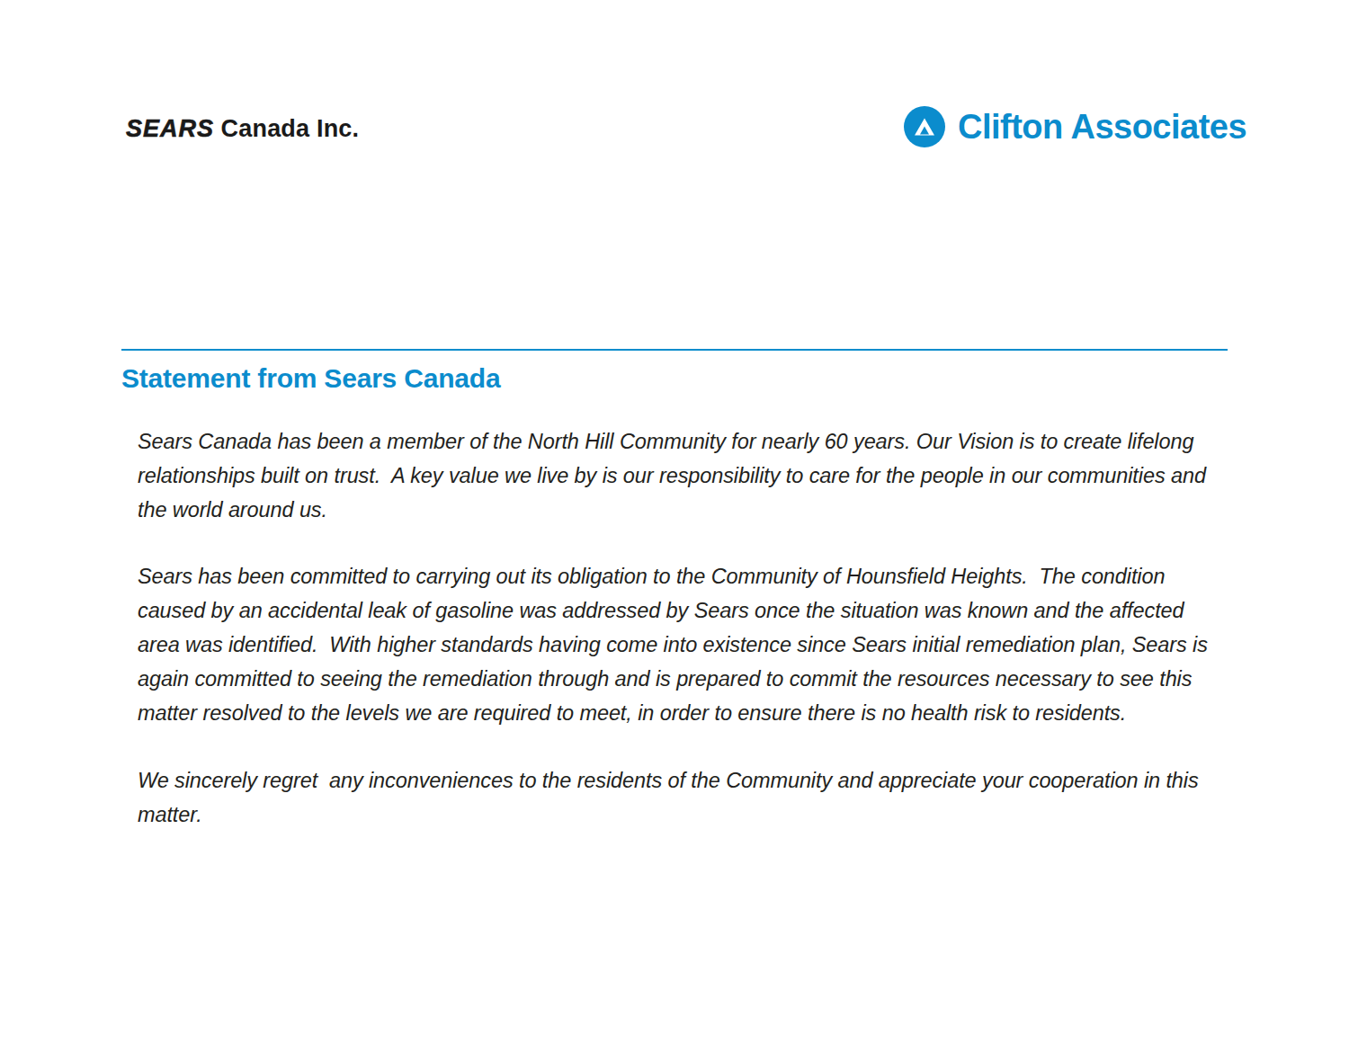SEARS Canada Inc.
Clifton Associates
Statement from Sears Canada
Sears Canada has been a member of the North Hill Community for nearly 60 years. Our Vision is to create lifelong relationships built on trust. A key value we live by is our responsibility to care for the people in our communities and the world around us.
Sears has been committed to carrying out its obligation to the Community of Hounsfield Heights. The condition caused by an accidental leak of gasoline was addressed by Sears once the situation was known and the affected area was identified. With higher standards having come into existence since Sears initial remediation plan, Sears is again committed to seeing the remediation through and is prepared to commit the resources necessary to see this matter resolved to the levels we are required to meet, in order to ensure there is no health risk to residents.
We sincerely regret any inconveniences to the residents of the Community and appreciate your cooperation in this matter.